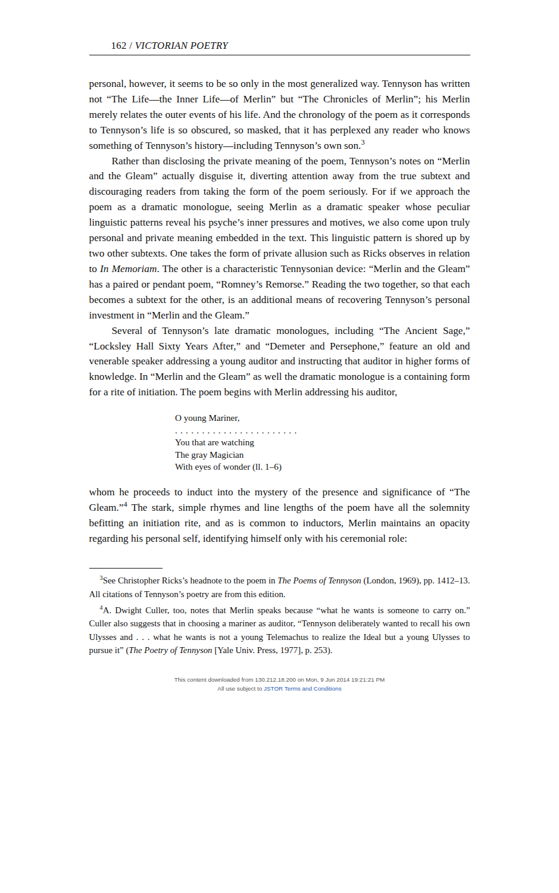162 / VICTORIAN POETRY
personal, however, it seems to be so only in the most generalized way. Tennyson has written not “The Life—the Inner Life—of Merlin” but “The Chronicles of Merlin”; his Merlin merely relates the outer events of his life. And the chronology of the poem as it corresponds to Tennyson’s life is so obscured, so masked, that it has perplexed any reader who knows something of Tennyson’s history—including Tennyson’s own son.3
Rather than disclosing the private meaning of the poem, Tennyson’s notes on “Merlin and the Gleam” actually disguise it, diverting attention away from the true subtext and discouraging readers from taking the form of the poem seriously. For if we approach the poem as a dramatic monologue, seeing Merlin as a dramatic speaker whose peculiar linguistic patterns reveal his psyche’s inner pressures and motives, we also come upon truly personal and private meaning embedded in the text. This linguistic pattern is shored up by two other subtexts. One takes the form of private allusion such as Ricks observes in relation to In Memoriam. The other is a characteristic Tennysonian device: “Merlin and the Gleam” has a paired or pendant poem, “Romney’s Remorse.” Reading the two together, so that each becomes a subtext for the other, is an additional means of recovering Tennyson’s personal investment in “Merlin and the Gleam.”
Several of Tennyson’s late dramatic monologues, including “The Ancient Sage,” “Locksley Hall Sixty Years After,” and “Demeter and Persephone,” feature an old and venerable speaker addressing a young auditor and instructing that auditor in higher forms of knowledge. In “Merlin and the Gleam” as well the dramatic monologue is a containing form for a rite of initiation. The poem begins with Merlin addressing his auditor,
O young Mariner,
....................... You that are watching
The gray Magician
With eyes of wonder (ll. 1–6)
whom he proceeds to induct into the mystery of the presence and significance of “The Gleam.”4 The stark, simple rhymes and line lengths of the poem have all the solemnity befitting an initiation rite, and as is common to inductors, Merlin maintains an opacity regarding his personal self, identifying himself only with his ceremonial role:
3See Christopher Ricks’s headnote to the poem in The Poems of Tennyson (London, 1969), pp. 1412–13. All citations of Tennyson’s poetry are from this edition.
4A. Dwight Culler, too, notes that Merlin speaks because “what he wants is someone to carry on.” Culler also suggests that in choosing a mariner as auditor, “Tennyson deliberately wanted to recall his own Ulysses and . . . what he wants is not a young Telemachus to realize the Ideal but a young Ulysses to pursue it” (The Poetry of Tennyson [Yale Univ. Press, 1977], p. 253).
This content downloaded from 130.212.18.200 on Mon, 9 Jun 2014 19:21:21 PM
All use subject to JSTOR Terms and Conditions